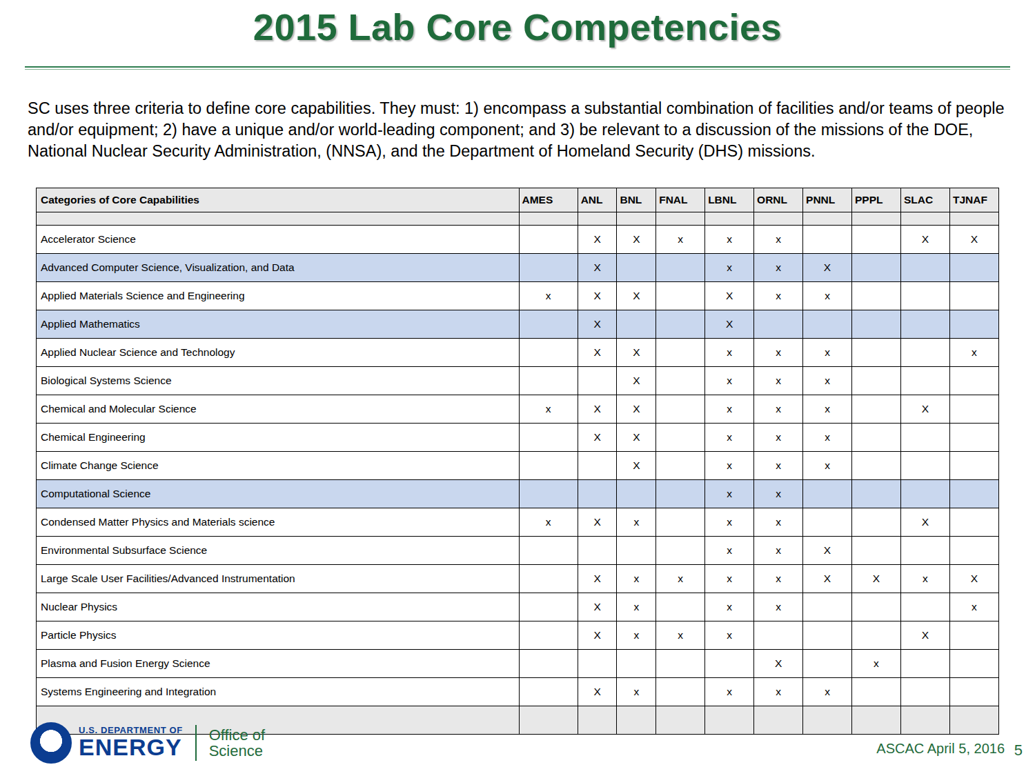2015 Lab Core Competencies
SC uses three criteria to define core capabilities. They must: 1) encompass a substantial combination of facilities and/or teams of people and/or equipment; 2) have a unique and/or world-leading component; and 3) be relevant to a discussion of the missions of the DOE, National Nuclear Security Administration, (NNSA), and the Department of Homeland Security (DHS) missions.
| Categories of Core Capabilities | AMES | ANL | BNL | FNAL | LBNL | ORNL | PNNL | PPPL | SLAC | TJNAF |
| --- | --- | --- | --- | --- | --- | --- | --- | --- | --- | --- |
| Accelerator Science | | X | X | x | x | x | | | X | X |
| Advanced Computer Science, Visualization, and Data | | X | | | x | x | X | | | |
| Applied Materials Science and Engineering | x | X | X | | X | x | x | | | |
| Applied Mathematics | | X | | | X | | | | | |
| Applied Nuclear Science and Technology | | X | X | | x | x | x | | | x |
| Biological Systems Science | | | X | | x | x | x | | | |
| Chemical and Molecular Science | x | X | X | | x | x | x | | X | |
| Chemical Engineering | | X | X | | x | x | x | | | |
| Climate Change Science | | | X | | x | x | x | | | |
| Computational Science | | | | | x | x | | | | |
| Condensed Matter Physics and Materials science | x | X | x | | x | x | | | X | |
| Environmental Subsurface Science | | | | | x | x | X | | | |
| Large Scale User Facilities/Advanced Instrumentation | | X | x | x | x | x | X | X | x | X |
| Nuclear Physics | | X | x | | x | x | | | | x |
| Particle Physics | | X | x | x | x | | | | X | |
| Plasma and Fusion Energy Science | | | | | | X | | x | | |
| Systems Engineering and Integration | | X | x | | x | x | x | | | |
U.S. DEPARTMENT OF
ENERGY
Office of
Science
ASCAC April 5, 2016
5